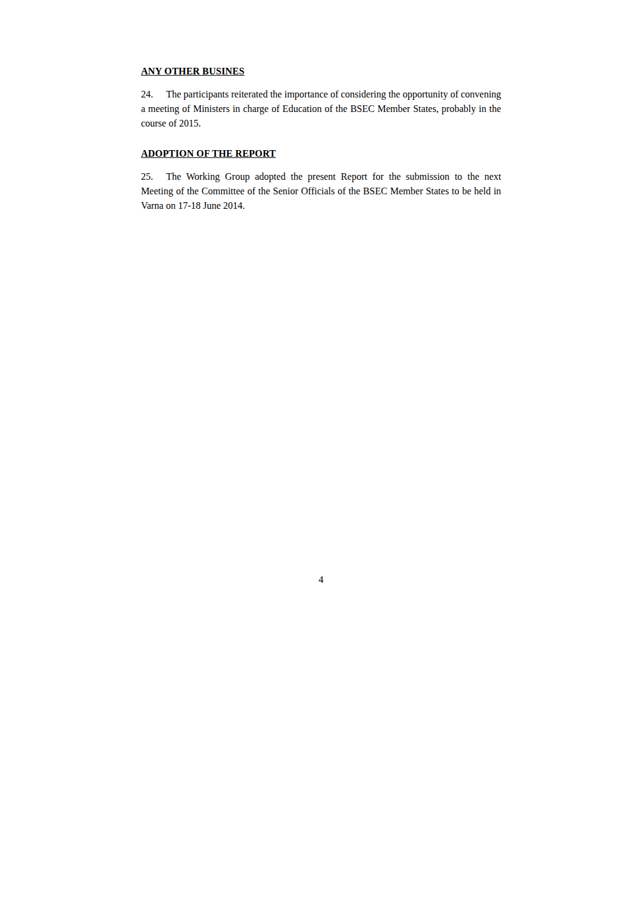ANY OTHER BUSINES
24. The participants reiterated the importance of considering the opportunity of convening a meeting of Ministers in charge of Education of the BSEC Member States, probably in the course of 2015.
ADOPTION OF THE REPORT
25. The Working Group adopted the present Report for the submission to the next Meeting of the Committee of the Senior Officials of the BSEC Member States to be held in Varna on 17-18 June 2014.
4